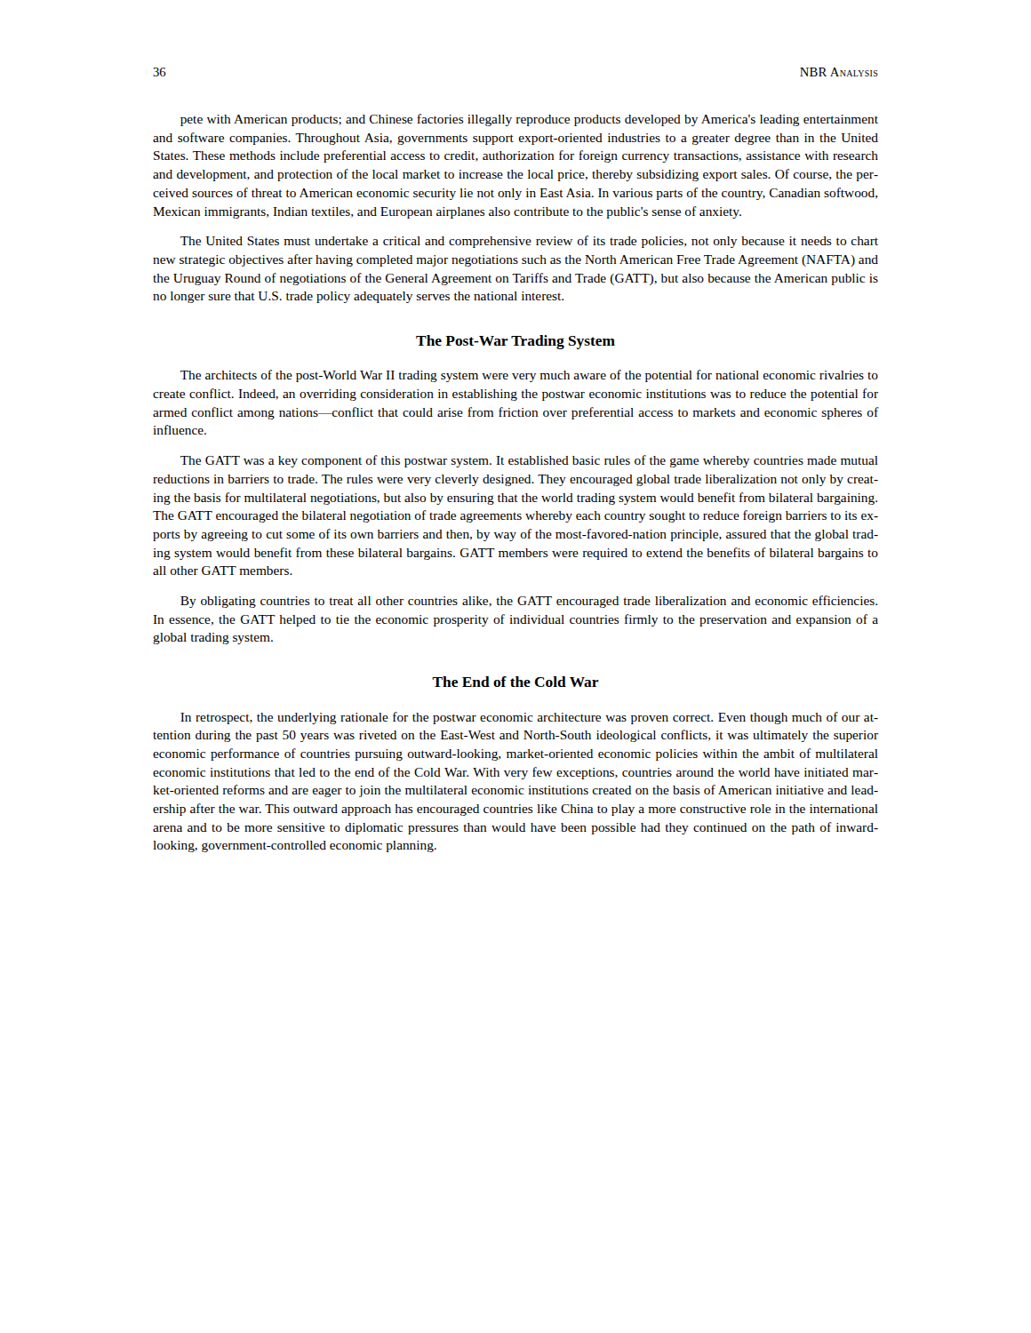36 NBR Analysis
pete with American products; and Chinese factories illegally reproduce products developed by America's leading entertainment and software companies. Throughout Asia, governments support export-oriented industries to a greater degree than in the United States. These methods include preferential access to credit, authorization for foreign currency transactions, assistance with research and development, and protection of the local market to increase the local price, thereby subsidizing export sales. Of course, the perceived sources of threat to American economic security lie not only in East Asia. In various parts of the country, Canadian softwood, Mexican immigrants, Indian textiles, and European airplanes also contribute to the public's sense of anxiety.
The United States must undertake a critical and comprehensive review of its trade policies, not only because it needs to chart new strategic objectives after having completed major negotiations such as the North American Free Trade Agreement (NAFTA) and the Uruguay Round of negotiations of the General Agreement on Tariffs and Trade (GATT), but also because the American public is no longer sure that U.S. trade policy adequately serves the national interest.
The Post-War Trading System
The architects of the post-World War II trading system were very much aware of the potential for national economic rivalries to create conflict. Indeed, an overriding consideration in establishing the postwar economic institutions was to reduce the potential for armed conflict among nations—conflict that could arise from friction over preferential access to markets and economic spheres of influence.
The GATT was a key component of this postwar system. It established basic rules of the game whereby countries made mutual reductions in barriers to trade. The rules were very cleverly designed. They encouraged global trade liberalization not only by creating the basis for multilateral negotiations, but also by ensuring that the world trading system would benefit from bilateral bargaining. The GATT encouraged the bilateral negotiation of trade agreements whereby each country sought to reduce foreign barriers to its exports by agreeing to cut some of its own barriers and then, by way of the most-favored-nation principle, assured that the global trading system would benefit from these bilateral bargains. GATT members were required to extend the benefits of bilateral bargains to all other GATT members.
By obligating countries to treat all other countries alike, the GATT encouraged trade liberalization and economic efficiencies. In essence, the GATT helped to tie the economic prosperity of individual countries firmly to the preservation and expansion of a global trading system.
The End of the Cold War
In retrospect, the underlying rationale for the postwar economic architecture was proven correct. Even though much of our attention during the past 50 years was riveted on the East-West and North-South ideological conflicts, it was ultimately the superior economic performance of countries pursuing outward-looking, market-oriented economic policies within the ambit of multilateral economic institutions that led to the end of the Cold War. With very few exceptions, countries around the world have initiated market-oriented reforms and are eager to join the multilateral economic institutions created on the basis of American initiative and leadership after the war. This outward approach has encouraged countries like China to play a more constructive role in the international arena and to be more sensitive to diplomatic pressures than would have been possible had they continued on the path of inward-looking, government-controlled economic planning.